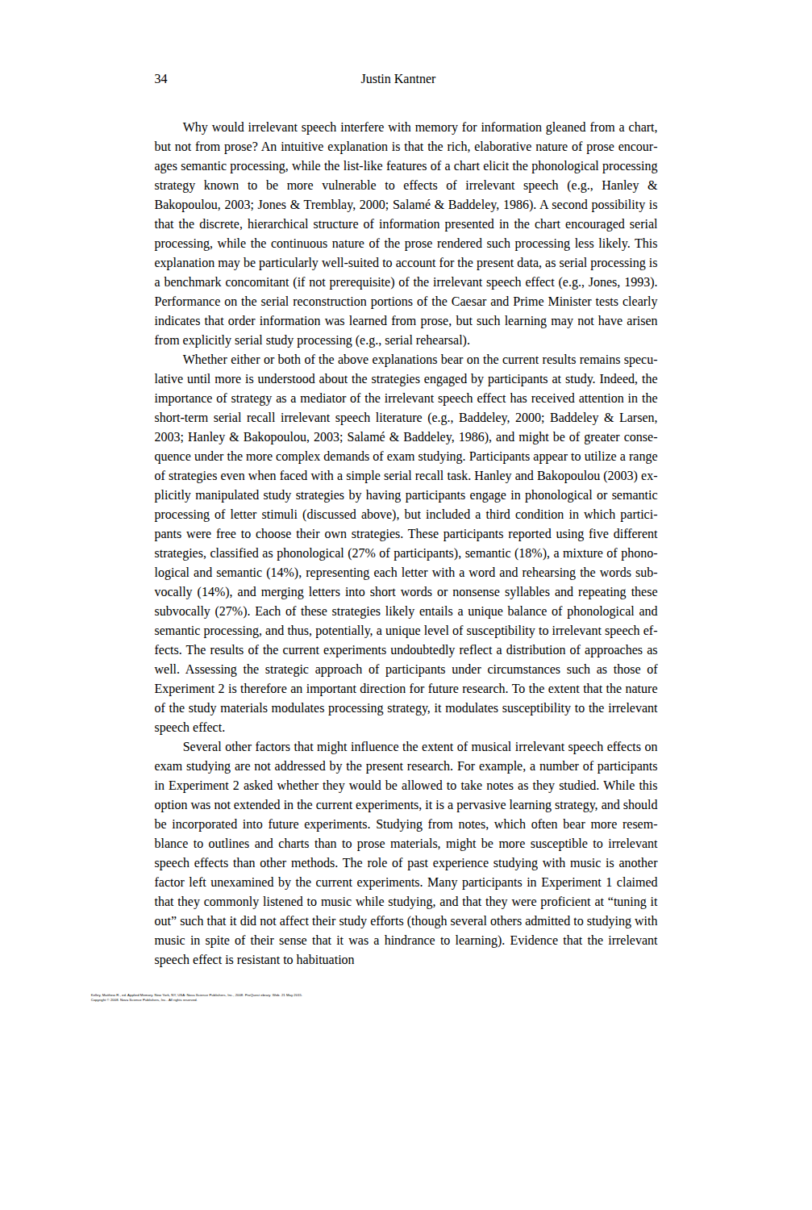34 Justin Kantner
Why would irrelevant speech interfere with memory for information gleaned from a chart, but not from prose? An intuitive explanation is that the rich, elaborative nature of prose encourages semantic processing, while the list-like features of a chart elicit the phonological processing strategy known to be more vulnerable to effects of irrelevant speech (e.g., Hanley & Bakopoulou, 2003; Jones & Tremblay, 2000; Salamé & Baddeley, 1986). A second possibility is that the discrete, hierarchical structure of information presented in the chart encouraged serial processing, while the continuous nature of the prose rendered such processing less likely. This explanation may be particularly well-suited to account for the present data, as serial processing is a benchmark concomitant (if not prerequisite) of the irrelevant speech effect (e.g., Jones, 1993). Performance on the serial reconstruction portions of the Caesar and Prime Minister tests clearly indicates that order information was learned from prose, but such learning may not have arisen from explicitly serial study processing (e.g., serial rehearsal).
Whether either or both of the above explanations bear on the current results remains speculative until more is understood about the strategies engaged by participants at study. Indeed, the importance of strategy as a mediator of the irrelevant speech effect has received attention in the short-term serial recall irrelevant speech literature (e.g., Baddeley, 2000; Baddeley & Larsen, 2003; Hanley & Bakopoulou, 2003; Salamé & Baddeley, 1986), and might be of greater consequence under the more complex demands of exam studying. Participants appear to utilize a range of strategies even when faced with a simple serial recall task. Hanley and Bakopoulou (2003) explicitly manipulated study strategies by having participants engage in phonological or semantic processing of letter stimuli (discussed above), but included a third condition in which participants were free to choose their own strategies. These participants reported using five different strategies, classified as phonological (27% of participants), semantic (18%), a mixture of phonological and semantic (14%), representing each letter with a word and rehearsing the words subvocally (14%), and merging letters into short words or nonsense syllables and repeating these subvocally (27%). Each of these strategies likely entails a unique balance of phonological and semantic processing, and thus, potentially, a unique level of susceptibility to irrelevant speech effects. The results of the current experiments undoubtedly reflect a distribution of approaches as well. Assessing the strategic approach of participants under circumstances such as those of Experiment 2 is therefore an important direction for future research. To the extent that the nature of the study materials modulates processing strategy, it modulates susceptibility to the irrelevant speech effect.
Several other factors that might influence the extent of musical irrelevant speech effects on exam studying are not addressed by the present research. For example, a number of participants in Experiment 2 asked whether they would be allowed to take notes as they studied. While this option was not extended in the current experiments, it is a pervasive learning strategy, and should be incorporated into future experiments. Studying from notes, which often bear more resemblance to outlines and charts than to prose materials, might be more susceptible to irrelevant speech effects than other methods. The role of past experience studying with music is another factor left unexamined by the current experiments. Many participants in Experiment 1 claimed that they commonly listened to music while studying, and that they were proficient at “tuning it out” such that it did not affect their study efforts (though several others admitted to studying with music in spite of their sense that it was a hindrance to learning). Evidence that the irrelevant speech effect is resistant to habituation
Kelley, Matthew R., ed. Applied Memory. New York, NY, USA: Nova Science Publishers, Inc., 2008. ProQuest ebrary. Web. 21 May 2015.
Copyright © 2008. Nova Science Publishers, Inc.. All rights reserved.